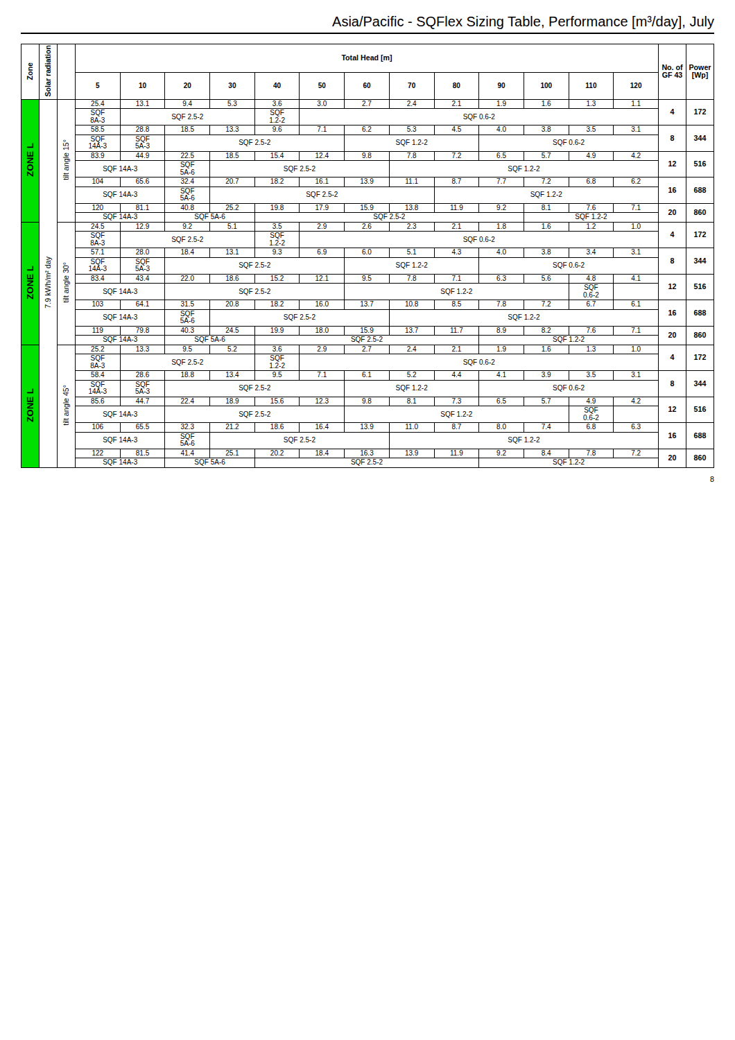Asia/Pacific - SQFlex Sizing Table, Performance [m³/day], July
| Zone | Solar radiation | | Total Head [m] | No. of GF 43 | Power [Wp] |
| --- | --- | --- | --- | --- | --- |
| 5 | 10 | 20 | 30 | 40 | 50 | 60 | 70 | 80 | 90 | 100 | 110 | 120 |
| ZONE L | 7.9 kWh/m² day | tilt angle 15° | 25.4 | 13.1 | 9.4 | 5.3 | 3.6 | 3.0 | 2.7 | 2.4 | 2.1 | 1.9 | 1.6 | 1.3 | 1.1 | 4 | 172 |
| SQF 8A-3 | SQF 2.5-2 | SQF 1.2-2 | SQF 0.6-2 |
| 58.5 | 28.8 | 18.5 | 13.3 | 9.6 | 7.1 | 6.2 | 5.3 | 4.5 | 4.0 | 3.8 | 3.5 | 3.1 | 8 | 344 |
| SQF 14A-3 | SQF 5A-3 | SQF 2.5-2 | SQF 1.2-2 | SQF 0.6-2 |
| 83.9 | 44.9 | 22.5 | 18.5 | 15.4 | 12.4 | 9.8 | 7.8 | 7.2 | 6.5 | 5.7 | 4.9 | 4.2 | 12 | 516 |
| SQF 14A-3 | SQF 5A-6 | SQF 2.5-2 | SQF 1.2-2 |
| 104 | 65.6 | 32.4 | 20.7 | 18.2 | 16.1 | 13.9 | 11.1 | 8.7 | 7.7 | 7.2 | 6.8 | 6.2 | 16 | 688 |
| SQF 14A-3 | SQF 5A-6 | SQF 2.5-2 | SQF 1.2-2 |
| 120 | 81.1 | 40.8 | 25.2 | 19.8 | 17.9 | 15.9 | 13.8 | 11.9 | 9.2 | 8.1 | 7.6 | 7.1 | 20 | 860 |
| SQF 14A-3 | SQF 5A-6 | SQF 2.5-2 | SQF 1.2-2 |
| ZONE L | tilt angle 30° | 24.5 | 12.9 | 9.2 | 5.1 | 3.5 | 2.9 | 2.6 | 2.3 | 2.1 | 1.8 | 1.6 | 1.2 | 1.0 | 4 | 172 |
| SQF 8A-3 | SQF 2.5-2 | SQF 1.2-2 | SQF 0.6-2 |
| 57.1 | 28.0 | 18.4 | 13.1 | 9.3 | 6.9 | 6.0 | 5.1 | 4.3 | 4.0 | 3.8 | 3.4 | 3.1 | 8 | 344 |
| SQF 14A-3 | SQF 5A-3 | SQF 2.5-2 | SQF 1.2-2 | SQF 0.6-2 |
| 83.4 | 43.4 | 22.0 | 18.6 | 15.2 | 12.1 | 9.5 | 7.8 | 7.1 | 6.3 | 5.6 | 4.8 | 4.1 | 12 | 516 |
| SQF 14A-3 | SQF 2.5-2 | SQF 1.2-2 | SQF 0.6-2 |
| 103 | 64.1 | 31.5 | 20.8 | 18.2 | 16.0 | 13.7 | 10.8 | 8.5 | 7.8 | 7.2 | 6.7 | 6.1 | 16 | 688 |
| SQF 14A-3 | SQF 5A-6 | SQF 2.5-2 | SQF 1.2-2 |
| 119 | 79.8 | 40.3 | 24.5 | 19.9 | 18.0 | 15.9 | 13.7 | 11.7 | 8.9 | 8.2 | 7.6 | 7.1 | 20 | 860 |
| SQF 14A-3 | SQF 5A-6 | SQF 2.5-2 | SQF 1.2-2 |
| ZONE L | tilt angle 45° | 25.2 | 13.3 | 9.5 | 5.2 | 3.6 | 2.9 | 2.7 | 2.4 | 2.1 | 1.9 | 1.6 | 1.3 | 1.0 | 4 | 172 |
| SQF 8A-3 | SQF 2.5-2 | SQF 1.2-2 | SQF 0.6-2 |
| 58.4 | 28.6 | 18.8 | 13.4 | 9.5 | 7.1 | 6.1 | 5.2 | 4.4 | 4.1 | 3.9 | 3.5 | 3.1 | 8 | 344 |
| SQF 14A-3 | SQF 5A-3 | SQF 2.5-2 | SQF 1.2-2 | SQF 0.6-2 |
| 85.6 | 44.7 | 22.4 | 18.9 | 15.6 | 12.3 | 9.8 | 8.1 | 7.3 | 6.5 | 5.7 | 4.9 | 4.2 | 12 | 516 |
| SQF 14A-3 | SQF 2.5-2 | SQF 1.2-2 | SQF 0.6-2 |
| 106 | 65.5 | 32.3 | 21.2 | 18.6 | 16.4 | 13.9 | 11.0 | 8.7 | 8.0 | 7.4 | 6.8 | 6.3 | 16 | 688 |
| SQF 14A-3 | SQF 5A-6 | SQF 2.5-2 | SQF 1.2-2 |
| 122 | 81.5 | 41.4 | 25.1 | 20.2 | 18.4 | 16.3 | 13.9 | 11.9 | 9.2 | 8.4 | 7.8 | 7.2 | 20 | 860 |
| SQF 14A-3 | SQF 5A-6 | SQF 2.5-2 | SQF 1.2-2 |
8